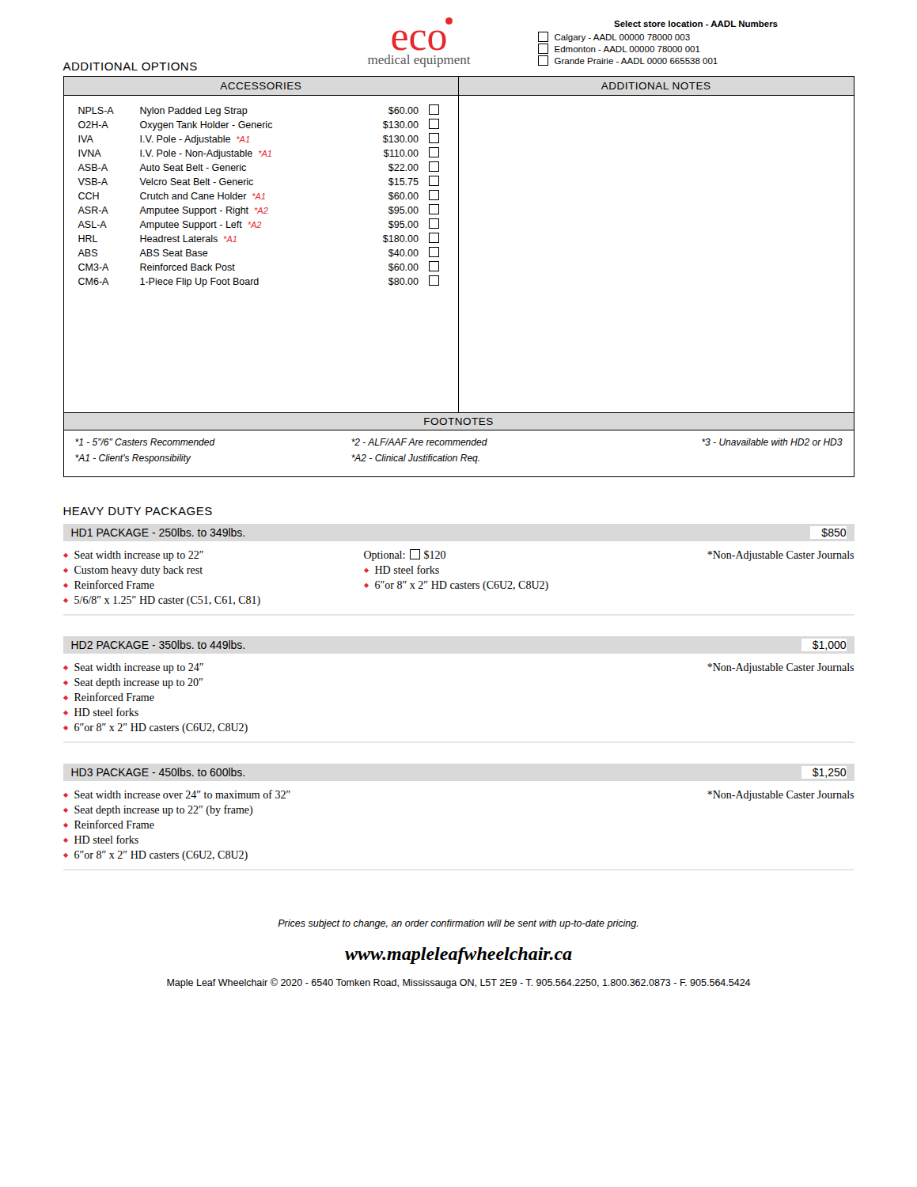ADDITIONAL OPTIONS
eco
medical equipment
Select store location - AADL Numbers
Calgary - AADL 00000 78000 003
Edmonton - AADL 00000 78000 001
Grande Prairie - AADL 0000 665538 001
| ACCESSORIES | ADDITIONAL NOTES |
| --- | --- |
| / NPLS-A / Nylon Padded Leg Strap / $60.00 / / / O2H-A / Oxygen Tank Holder - Generic / $130.00 / / / IVA / I.V. Pole - Adjustable *A1 / $130.00 / / / IVNA / I.V. Pole - Non-Adjustable *A1 / $110.00 / / / ASB-A / Auto Seat Belt - Generic / $22.00 / / / VSB-A / Velcro Seat Belt - Generic / $15.75 / / / CCH / Crutch and Cane Holder *A1 / $60.00 / / / ASR-A / Amputee Support - Right *A2 / $95.00 / / / ASL-A / Amputee Support - Left *A2 / $95.00 / / / HRL / Headrest Laterals *A1 / $180.00 / / / ABS / ABS Seat Base / $40.00 / / / CM3-A / Reinforced Back Post / $60.00 / / / CM6-A / 1-Piece Flip Up Foot Board / $80.00 / / | |
FOOTNOTES
*1 - 5"/6" Casters Recommended
*2 - ALF/AAF Are recommended
*3 - Unavailable with HD2 or HD3
*A1 - Client's Responsibility
*A2 - Clinical Justification Req.
HEAVY DUTY PACKAGES
HD1 PACKAGE - 250lbs. to 349lbs. $850
Seat width increase up to 22″
Custom heavy duty back rest
Reinforced Frame
5/6/8″ x 1.25″ HD caster (C51, C61, C81)
*Non-Adjustable Caster Journals
Optional: $120
HD steel forks
6″or 8″ x 2″ HD casters (C6U2, C8U2)
HD2 PACKAGE - 350lbs. to 449lbs. $1,000
Seat width increase up to 24″
Seat depth increase up to 20″
Reinforced Frame
HD steel forks
6″or 8″ x 2″ HD casters (C6U2, C8U2)
*Non-Adjustable Caster Journals
HD3 PACKAGE - 450lbs. to 600lbs. $1,250
Seat width increase over 24″ to maximum of 32″
Seat depth increase up to 22″ (by frame)
Reinforced Frame
HD steel forks
6″or 8″ x 2″ HD casters (C6U2, C8U2)
*Non-Adjustable Caster Journals
Prices subject to change, an order confirmation will be sent with up-to-date pricing.
www.mapleleafwheelchair.ca
Maple Leaf Wheelchair © 2020 - 6540 Tomken Road, Mississauga ON, L5T 2E9 - T. 905.564.2250, 1.800.362.0873 - F. 905.564.5424